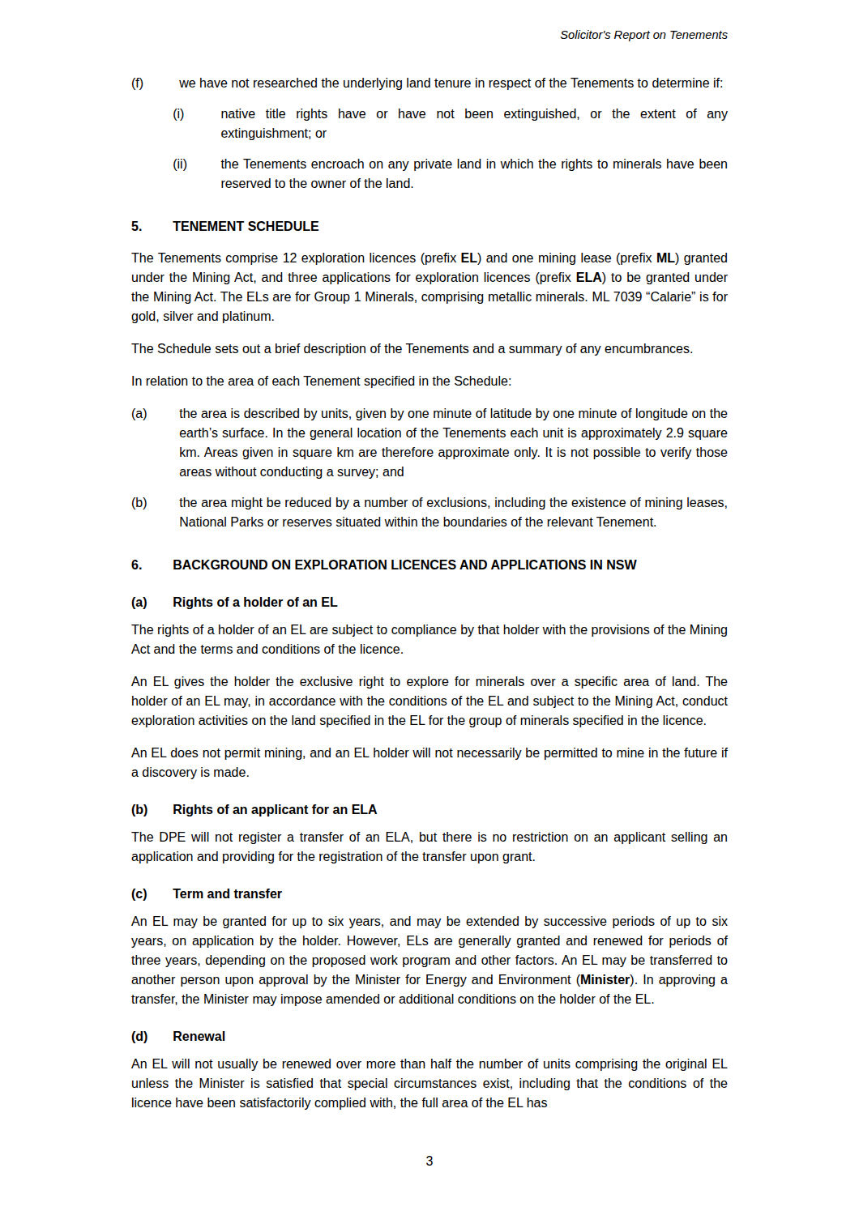Solicitor's Report on Tenements
(f)
we have not researched the underlying land tenure in respect of the Tenements to determine if:
(i)
native title rights have or have not been extinguished, or the extent of any extinguishment; or
(ii)
the Tenements encroach on any private land in which the rights to minerals have been reserved to the owner of the land.
5.
Tenement Schedule
The Tenements comprise 12 exploration licences (prefix EL) and one mining lease (prefix ML) granted under the Mining Act, and three applications for exploration licences (prefix ELA) to be granted under the Mining Act. The ELs are for Group 1 Minerals, comprising metallic minerals. ML 7039 “Calarie” is for gold, silver and platinum.
The Schedule sets out a brief description of the Tenements and a summary of any encumbrances.
In relation to the area of each Tenement specified in the Schedule:
(a)
the area is described by units, given by one minute of latitude by one minute of longitude on the earth’s surface. In the general location of the Tenements each unit is approximately 2.9 square km. Areas given in square km are therefore approximate only. It is not possible to verify those areas without conducting a survey; and
(b)
the area might be reduced by a number of exclusions, including the existence of mining leases, National Parks or reserves situated within the boundaries of the relevant Tenement.
6.
Background on Exploration Licences and Applications in NSW
(a)
Rights of a holder of an EL
The rights of a holder of an EL are subject to compliance by that holder with the provisions of the Mining Act and the terms and conditions of the licence.
An EL gives the holder the exclusive right to explore for minerals over a specific area of land. The holder of an EL may, in accordance with the conditions of the EL and subject to the Mining Act, conduct exploration activities on the land specified in the EL for the group of minerals specified in the licence.
An EL does not permit mining, and an EL holder will not necessarily be permitted to mine in the future if a discovery is made.
(b)
Rights of an applicant for an ELA
The DPE will not register a transfer of an ELA, but there is no restriction on an applicant selling an application and providing for the registration of the transfer upon grant.
(c)
Term and transfer
An EL may be granted for up to six years, and may be extended by successive periods of up to six years, on application by the holder. However, ELs are generally granted and renewed for periods of three years, depending on the proposed work program and other factors. An EL may be transferred to another person upon approval by the Minister for Energy and Environment (Minister). In approving a transfer, the Minister may impose amended or additional conditions on the holder of the EL.
(d)
Renewal
An EL will not usually be renewed over more than half the number of units comprising the original EL unless the Minister is satisfied that special circumstances exist, including that the conditions of the licence have been satisfactorily complied with, the full area of the EL has
3